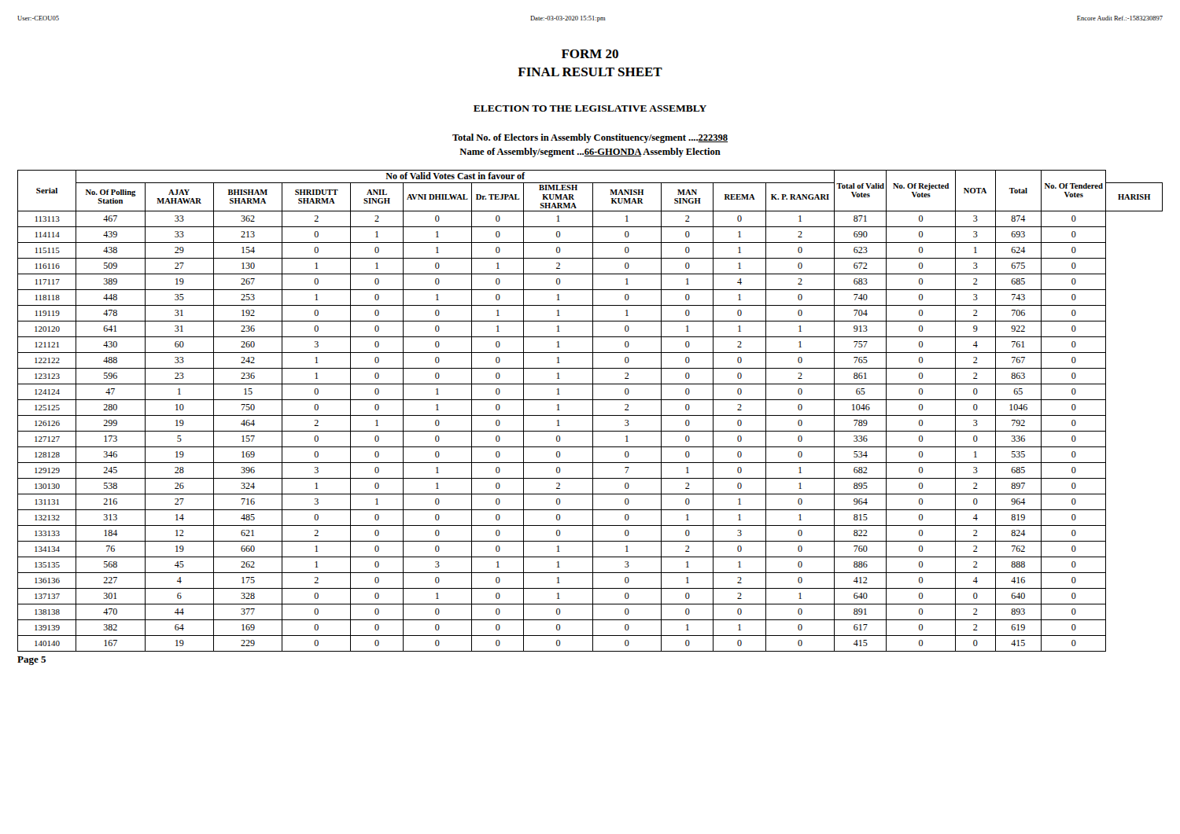User:-CEOU05 Date:-03-03-2020 15:51:pm Encore Audit Ref.:-1583230897
FORM 20
FINAL RESULT SHEET
ELECTION TO THE LEGISLATIVE ASSEMBLY
Total No. of Electors in Assembly Constituency/segment ....222398
Name of Assembly/segment ...66-GHONDA Assembly Election
| Serial | No of Valid Votes Cast in favour of | Total of Valid Votes | No. Of Rejected Votes | NOTA | Total | No. Of Tendered Votes |
| --- | --- | --- | --- | --- | --- | --- |
| No. Of Polling Station | AJAY MAHAWAR | BHISHAM SHARMA | SHRIDUTT SHARMA | ANIL SINGH | AVNI DHILWAL | Dr. TEJPAL | BIMLESH KUMAR SHARMA | MANISH KUMAR | MAN SINGH | REEMA | K. P. RANGARI | HARISH |
| 113113 | 467 | 33 | 362 | 2 | 2 | 0 | 0 | 1 | 1 | 2 | 0 | 1 | 871 | 0 | 3 | 874 | 0 |
| 114114 | 439 | 33 | 213 | 0 | 1 | 1 | 0 | 0 | 0 | 0 | 1 | 2 | 690 | 0 | 3 | 693 | 0 |
| 115115 | 438 | 29 | 154 | 0 | 0 | 1 | 0 | 0 | 0 | 0 | 1 | 0 | 623 | 0 | 1 | 624 | 0 |
| 116116 | 509 | 27 | 130 | 1 | 1 | 0 | 1 | 2 | 0 | 0 | 1 | 0 | 672 | 0 | 3 | 675 | 0 |
| 117117 | 389 | 19 | 267 | 0 | 0 | 0 | 0 | 0 | 1 | 1 | 4 | 2 | 683 | 0 | 2 | 685 | 0 |
| 118118 | 448 | 35 | 253 | 1 | 0 | 1 | 0 | 1 | 0 | 0 | 1 | 0 | 740 | 0 | 3 | 743 | 0 |
| 119119 | 478 | 31 | 192 | 0 | 0 | 0 | 1 | 1 | 1 | 0 | 0 | 0 | 704 | 0 | 2 | 706 | 0 |
| 120120 | 641 | 31 | 236 | 0 | 0 | 0 | 1 | 1 | 0 | 1 | 1 | 1 | 913 | 0 | 9 | 922 | 0 |
| 121121 | 430 | 60 | 260 | 3 | 0 | 0 | 0 | 1 | 0 | 0 | 2 | 1 | 757 | 0 | 4 | 761 | 0 |
| 122122 | 488 | 33 | 242 | 1 | 0 | 0 | 0 | 1 | 0 | 0 | 0 | 0 | 765 | 0 | 2 | 767 | 0 |
| 123123 | 596 | 23 | 236 | 1 | 0 | 0 | 0 | 1 | 2 | 0 | 0 | 2 | 861 | 0 | 2 | 863 | 0 |
| 124124 | 47 | 1 | 15 | 0 | 0 | 1 | 0 | 1 | 0 | 0 | 0 | 0 | 65 | 0 | 0 | 65 | 0 |
| 125125 | 280 | 10 | 750 | 0 | 0 | 1 | 0 | 1 | 2 | 0 | 2 | 0 | 1046 | 0 | 0 | 1046 | 0 |
| 126126 | 299 | 19 | 464 | 2 | 1 | 0 | 0 | 1 | 3 | 0 | 0 | 0 | 789 | 0 | 3 | 792 | 0 |
| 127127 | 173 | 5 | 157 | 0 | 0 | 0 | 0 | 0 | 1 | 0 | 0 | 0 | 336 | 0 | 0 | 336 | 0 |
| 128128 | 346 | 19 | 169 | 0 | 0 | 0 | 0 | 0 | 0 | 0 | 0 | 0 | 534 | 0 | 1 | 535 | 0 |
| 129129 | 245 | 28 | 396 | 3 | 0 | 1 | 0 | 0 | 7 | 1 | 0 | 1 | 682 | 0 | 3 | 685 | 0 |
| 130130 | 538 | 26 | 324 | 1 | 0 | 1 | 0 | 2 | 0 | 2 | 0 | 1 | 895 | 0 | 2 | 897 | 0 |
| 131131 | 216 | 27 | 716 | 3 | 1 | 0 | 0 | 0 | 0 | 0 | 1 | 0 | 964 | 0 | 0 | 964 | 0 |
| 132132 | 313 | 14 | 485 | 0 | 0 | 0 | 0 | 0 | 0 | 1 | 1 | 1 | 815 | 0 | 4 | 819 | 0 |
| 133133 | 184 | 12 | 621 | 2 | 0 | 0 | 0 | 0 | 0 | 0 | 3 | 0 | 822 | 0 | 2 | 824 | 0 |
| 134134 | 76 | 19 | 660 | 1 | 0 | 0 | 0 | 1 | 1 | 2 | 0 | 0 | 760 | 0 | 2 | 762 | 0 |
| 135135 | 568 | 45 | 262 | 1 | 0 | 3 | 1 | 1 | 3 | 1 | 1 | 0 | 886 | 0 | 2 | 888 | 0 |
| 136136 | 227 | 4 | 175 | 2 | 0 | 0 | 0 | 1 | 0 | 1 | 2 | 0 | 412 | 0 | 4 | 416 | 0 |
| 137137 | 301 | 6 | 328 | 0 | 0 | 1 | 0 | 1 | 0 | 0 | 2 | 1 | 640 | 0 | 0 | 640 | 0 |
| 138138 | 470 | 44 | 377 | 0 | 0 | 0 | 0 | 0 | 0 | 0 | 0 | 0 | 891 | 0 | 2 | 893 | 0 |
| 139139 | 382 | 64 | 169 | 0 | 0 | 0 | 0 | 0 | 0 | 1 | 1 | 0 | 617 | 0 | 2 | 619 | 0 |
| 140140 | 167 | 19 | 229 | 0 | 0 | 0 | 0 | 0 | 0 | 0 | 0 | 0 | 415 | 0 | 0 | 415 | 0 |
Page 5